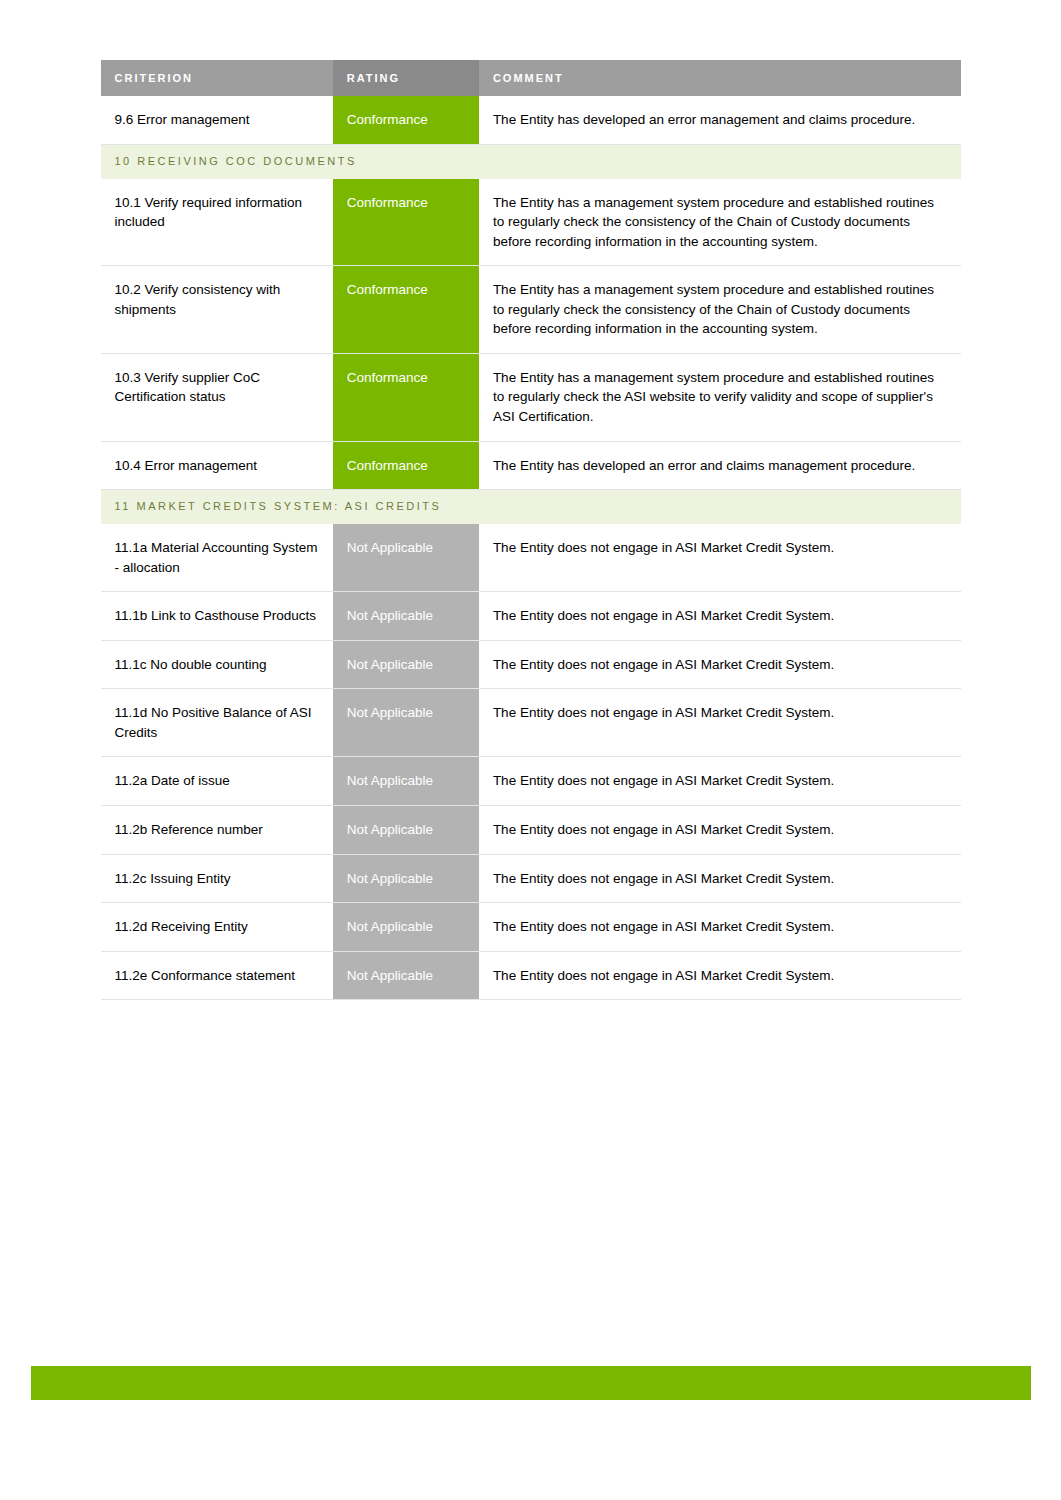| Criterion | Rating | Comment |
| --- | --- | --- |
| 9.6 Error management | Conformance | The Entity has developed an error management and claims procedure. |
| 10 Receiving CoC Documents |
| 10.1 Verify required information included | Conformance | The Entity has a management system procedure and established routines to regularly check the consistency of the Chain of Custody documents before recording information in the accounting system. |
| 10.2 Verify consistency with shipments | Conformance | The Entity has a management system procedure and established routines to regularly check the consistency of the Chain of Custody documents before recording information in the accounting system. |
| 10.3 Verify supplier CoC Certification status | Conformance | The Entity has a management system procedure and established routines to regularly check the ASI website to verify validity and scope of supplier's ASI Certification. |
| 10.4 Error management | Conformance | The Entity has developed an error and claims management procedure. |
| 11 Market Credits System: ASI Credits |
| 11.1a Material Accounting System - allocation | Not Applicable | The Entity does not engage in ASI Market Credit System. |
| 11.1b Link to Casthouse Products | Not Applicable | The Entity does not engage in ASI Market Credit System. |
| 11.1c No double counting | Not Applicable | The Entity does not engage in ASI Market Credit System. |
| 11.1d No Positive Balance of ASI Credits | Not Applicable | The Entity does not engage in ASI Market Credit System. |
| 11.2a Date of issue | Not Applicable | The Entity does not engage in ASI Market Credit System. |
| 11.2b Reference number | Not Applicable | The Entity does not engage in ASI Market Credit System. |
| 11.2c Issuing Entity | Not Applicable | The Entity does not engage in ASI Market Credit System. |
| 11.2d Receiving Entity | Not Applicable | The Entity does not engage in ASI Market Credit System. |
| 11.2e Conformance statement | Not Applicable | The Entity does not engage in ASI Market Credit System. |